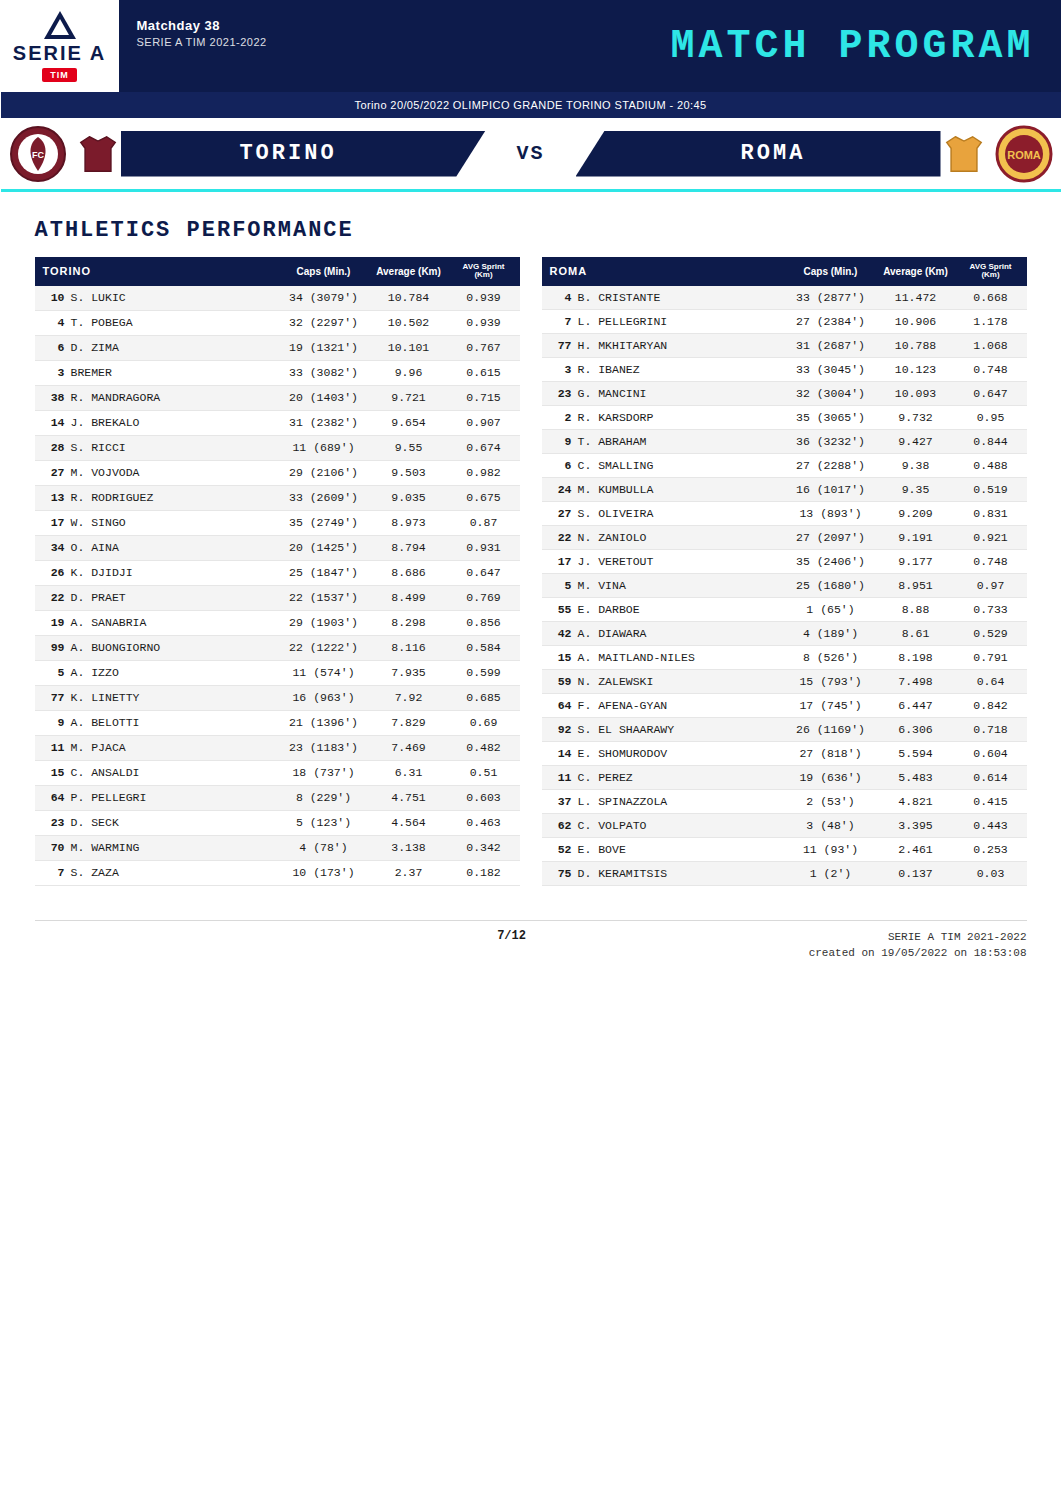SERIE A
TIM
Matchday 38
SERIE A TIM 2021-2022
MATCH PROGRAM
Torino 20/05/2022 OLIMPICO GRANDE TORINO STADIUM - 20:45
FC
TORINO
VS
ROMA
ROMA
ATHLETICS PERFORMANCE
| TORINO | Caps (Min.) | Average (Km) | AVG Sprint (Km) |
| --- | --- | --- | --- |
| 10 S. LUKIC | 34 (3079') | 10.784 | 0.939 |
| 4 T. POBEGA | 32 (2297') | 10.502 | 0.939 |
| 6 D. ZIMA | 19 (1321') | 10.101 | 0.767 |
| 3 BREMER | 33 (3082') | 9.96 | 0.615 |
| 38 R. MANDRAGORA | 20 (1403') | 9.721 | 0.715 |
| 14 J. BREKALO | 31 (2382') | 9.654 | 0.907 |
| 28 S. RICCI | 11 (689') | 9.55 | 0.674 |
| 27 M. VOJVODA | 29 (2106') | 9.503 | 0.982 |
| 13 R. RODRIGUEZ | 33 (2609') | 9.035 | 0.675 |
| 17 W. SINGO | 35 (2749') | 8.973 | 0.87 |
| 34 O. AINA | 20 (1425') | 8.794 | 0.931 |
| 26 K. DJIDJI | 25 (1847') | 8.686 | 0.647 |
| 22 D. PRAET | 22 (1537') | 8.499 | 0.769 |
| 19 A. SANABRIA | 29 (1903') | 8.298 | 0.856 |
| 99 A. BUONGIORNO | 22 (1222') | 8.116 | 0.584 |
| 5 A. IZZO | 11 (574') | 7.935 | 0.599 |
| 77 K. LINETTY | 16 (963') | 7.92 | 0.685 |
| 9 A. BELOTTI | 21 (1396') | 7.829 | 0.69 |
| 11 M. PJACA | 23 (1183') | 7.469 | 0.482 |
| 15 C. ANSALDI | 18 (737') | 6.31 | 0.51 |
| 64 P. PELLEGRI | 8 (229') | 4.751 | 0.603 |
| 23 D. SECK | 5 (123') | 4.564 | 0.463 |
| 70 M. WARMING | 4 (78') | 3.138 | 0.342 |
| 7 S. ZAZA | 10 (173') | 2.37 | 0.182 |
| ROMA | Caps (Min.) | Average (Km) | AVG Sprint (Km) |
| --- | --- | --- | --- |
| 4 B. CRISTANTE | 33 (2877') | 11.472 | 0.668 |
| 7 L. PELLEGRINI | 27 (2384') | 10.906 | 1.178 |
| 77 H. MKHITARYAN | 31 (2687') | 10.788 | 1.068 |
| 3 R. IBANEZ | 33 (3045') | 10.123 | 0.748 |
| 23 G. MANCINI | 32 (3004') | 10.093 | 0.647 |
| 2 R. KARSDORP | 35 (3065') | 9.732 | 0.95 |
| 9 T. ABRAHAM | 36 (3232') | 9.427 | 0.844 |
| 6 C. SMALLING | 27 (2288') | 9.38 | 0.488 |
| 24 M. KUMBULLA | 16 (1017') | 9.35 | 0.519 |
| 27 S. OLIVEIRA | 13 (893') | 9.209 | 0.831 |
| 22 N. ZANIOLO | 27 (2097') | 9.191 | 0.921 |
| 17 J. VERETOUT | 35 (2406') | 9.177 | 0.748 |
| 5 M. VINA | 25 (1680') | 8.951 | 0.97 |
| 55 E. DARBOE | 1 (65') | 8.88 | 0.733 |
| 42 A. DIAWARA | 4 (189') | 8.61 | 0.529 |
| 15 A. MAITLAND-NILES | 8 (526') | 8.198 | 0.791 |
| 59 N. ZALEWSKI | 15 (793') | 7.498 | 0.64 |
| 64 F. AFENA-GYAN | 17 (745') | 6.447 | 0.842 |
| 92 S. EL SHAARAWY | 26 (1169') | 6.306 | 0.718 |
| 14 E. SHOMURODOV | 27 (818') | 5.594 | 0.604 |
| 11 C. PEREZ | 19 (636') | 5.483 | 0.614 |
| 37 L. SPINAZZOLA | 2 (53') | 4.821 | 0.415 |
| 62 C. VOLPATO | 3 (48') | 3.395 | 0.443 |
| 52 E. BOVE | 11 (93') | 2.461 | 0.253 |
| 75 D. KERAMITSIS | 1 (2') | 0.137 | 0.03 |
7/12
SERIE A TIM 2021-2022
created on 19/05/2022 on 18:53:08